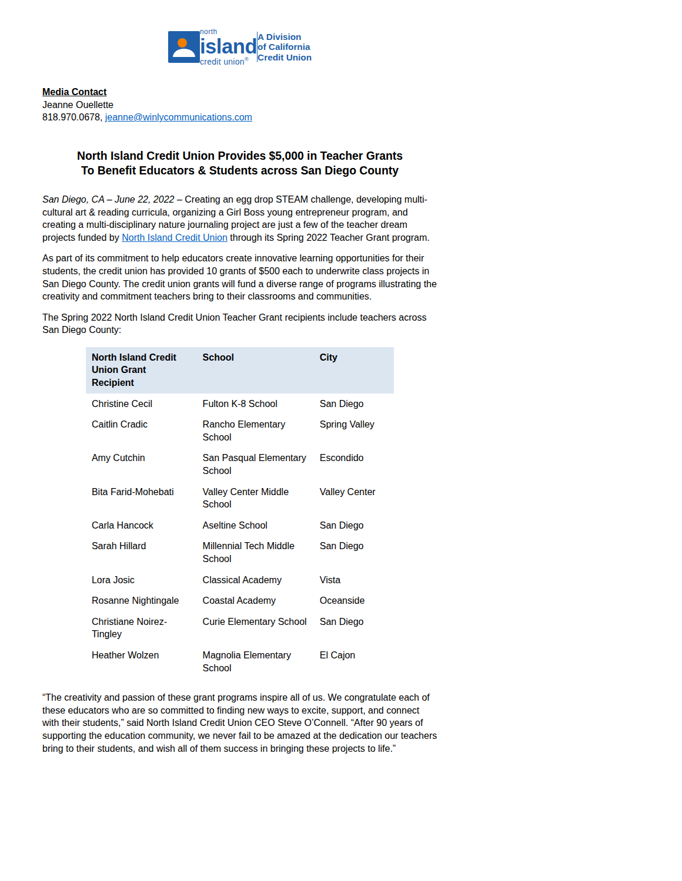| | north island credit union ® | | A Division of California Credit Union |
Media Contact
Jeanne Ouellette
818.970.0678, jeanne@winlycommunications.com
North Island Credit Union Provides $5,000 in Teacher Grants
To Benefit Educators & Students across San Diego County
San Diego, CA – June 22, 2022 – Creating an egg drop STEAM challenge, developing multi-cultural art & reading curricula, organizing a Girl Boss young entrepreneur program, and creating a multi-disciplinary nature journaling project are just a few of the teacher dream projects funded by North Island Credit Union through its Spring 2022 Teacher Grant program.
As part of its commitment to help educators create innovative learning opportunities for their students, the credit union has provided 10 grants of $500 each to underwrite class projects in San Diego County. The credit union grants will fund a diverse range of programs illustrating the creativity and commitment teachers bring to their classrooms and communities.
The Spring 2022 North Island Credit Union Teacher Grant recipients include teachers across San Diego County:
| North Island Credit Union Grant Recipient | School | City |
| --- | --- | --- |
| Christine Cecil | Fulton K-8 School | San Diego |
| Caitlin Cradic | Rancho Elementary School | Spring Valley |
| Amy Cutchin | San Pasqual Elementary School | Escondido |
| Bita Farid-Mohebati | Valley Center Middle School | Valley Center |
| Carla Hancock | Aseltine School | San Diego |
| Sarah Hillard | Millennial Tech Middle School | San Diego |
| Lora Josic | Classical Academy | Vista |
| Rosanne Nightingale | Coastal Academy | Oceanside |
| Christiane Noirez-Tingley | Curie Elementary School | San Diego |
| Heather Wolzen | Magnolia Elementary School | El Cajon |
“The creativity and passion of these grant programs inspire all of us. We congratulate each of these educators who are so committed to finding new ways to excite, support, and connect with their students,” said North Island Credit Union CEO Steve O’Connell. “After 90 years of supporting the education community, we never fail to be amazed at the dedication our teachers bring to their students, and wish all of them success in bringing these projects to life.”